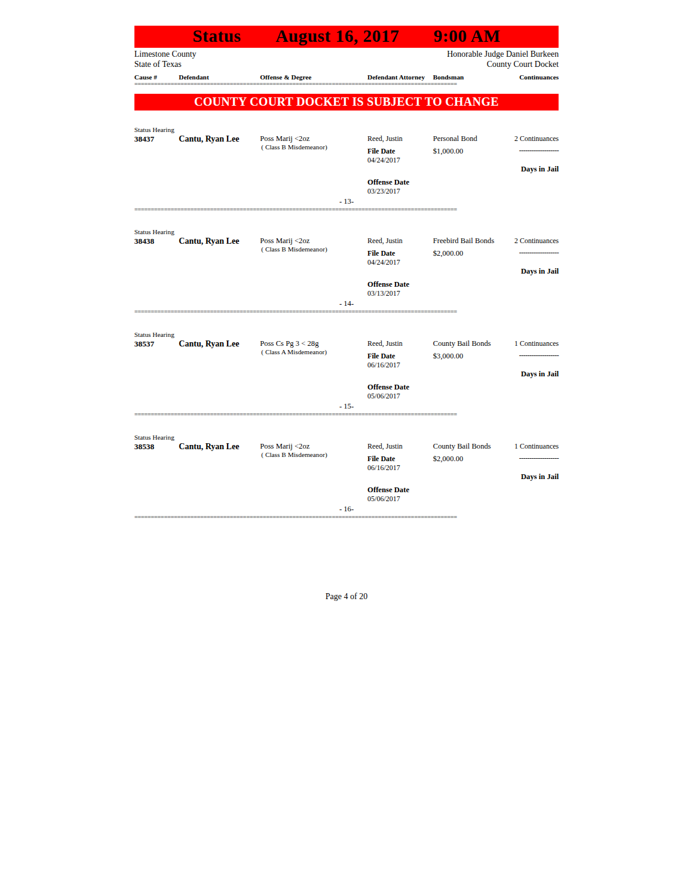Status August 16, 2017 9:00 AM
Limestone County
State of Texas
Honorable Judge Daniel Burkeen
County Court Docket
Cause #
Defendant
Offense & Degree
Defendant Attorney
Bondsman
Continuances
==================================================================================================
COUNTY COURT DOCKET IS SUBJECT TO CHANGE
Status Hearing
38437
Cantu, Ryan Lee
Poss Marij <2oz
( Class B Misdemeanor)
Reed, Justin
File Date
04/24/2017
Offense Date
03/23/2017
Personal Bond
$1,000.00
2 Continuances
-------------------
Days in Jail
- 13-
==================================================================================================
Status Hearing
38438
Cantu, Ryan Lee
Poss Marij <2oz
( Class B Misdemeanor)
Reed, Justin
File Date
04/24/2017
Offense Date
03/13/2017
Freebird Bail Bonds
$2,000.00
2 Continuances
-------------------
Days in Jail
- 14-
==================================================================================================
Status Hearing
38537
Cantu, Ryan Lee
Poss Cs Pg 3 < 28g
( Class A Misdemeanor)
Reed, Justin
File Date
06/16/2017
Offense Date
05/06/2017
County Bail Bonds
$3,000.00
1 Continuances
-------------------
Days in Jail
- 15-
==================================================================================================
Status Hearing
38538
Cantu, Ryan Lee
Poss Marij <2oz
( Class B Misdemeanor)
Reed, Justin
File Date
06/16/2017
Offense Date
05/06/2017
County Bail Bonds
$2,000.00
1 Continuances
-------------------
Days in Jail
- 16-
==================================================================================================
Page 4 of 20